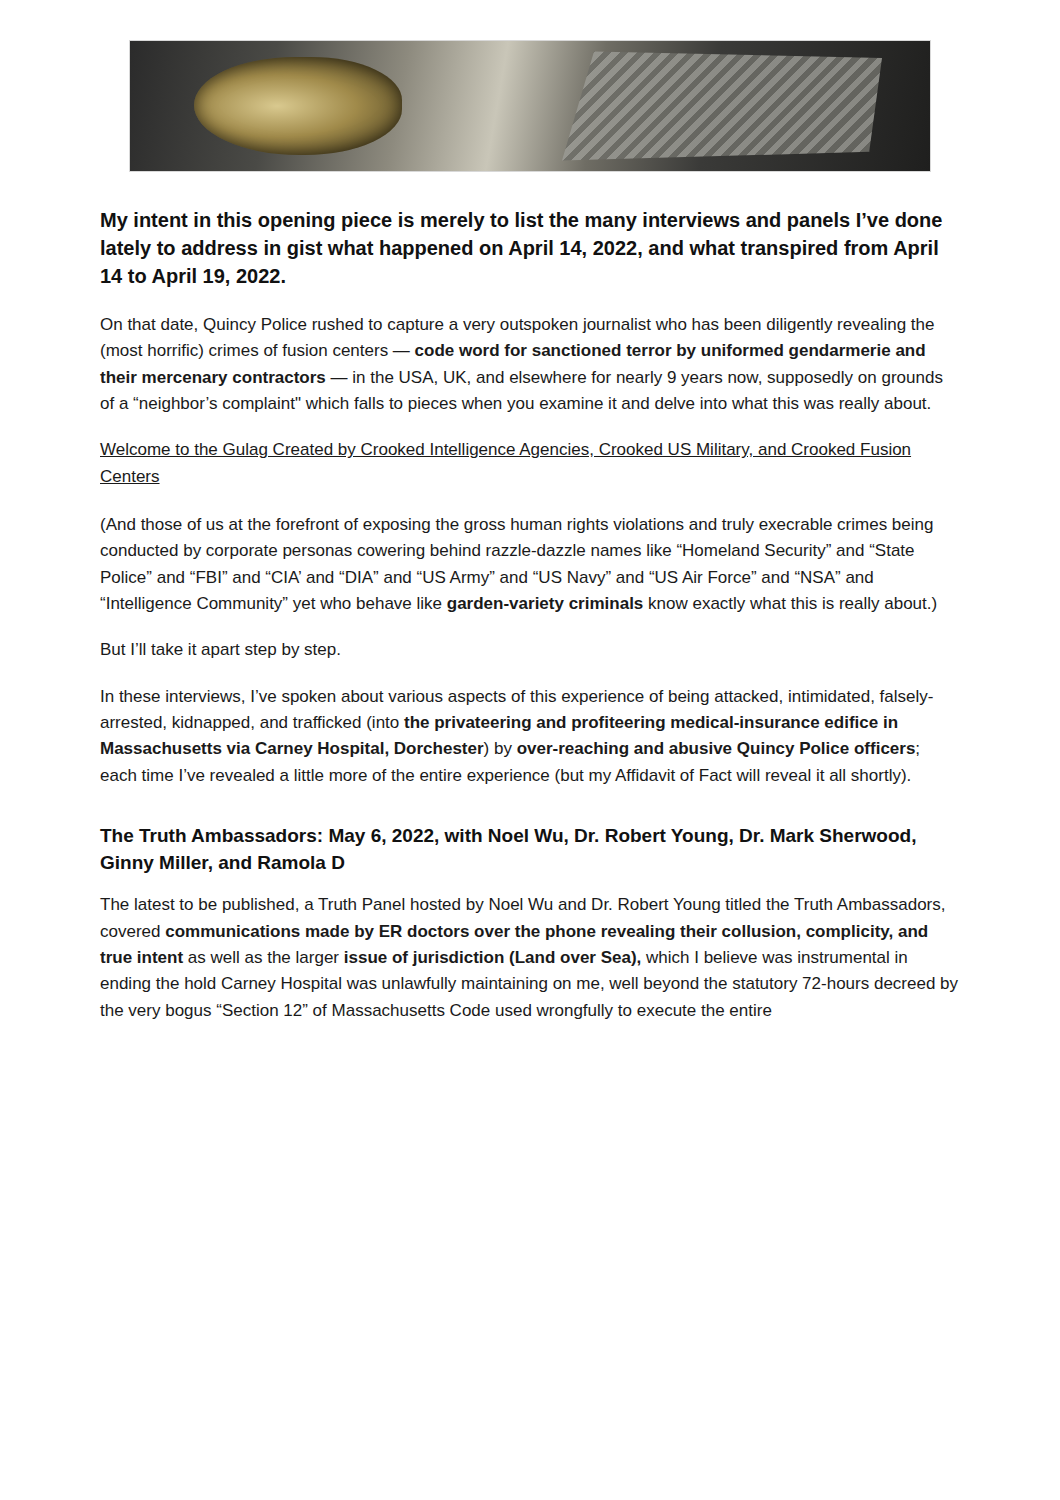My intent in this opening piece is merely to list the many interviews and panels I’ve done lately to address in gist what happened on April 14, 2022, and what transpired from April 14 to April 19, 2022.
On that date, Quincy Police rushed to capture a very outspoken journalist who has been diligently revealing the (most horrific) crimes of fusion centers — code word for sanctioned terror by uniformed gendarmerie and their mercenary contractors — in the USA, UK, and elsewhere for nearly 9 years now, supposedly on grounds of a “neighbor’s complaint" which falls to pieces when you examine it and delve into what this was really about.
Welcome to the Gulag Created by Crooked Intelligence Agencies, Crooked US Military, and Crooked Fusion Centers
(And those of us at the forefront of exposing the gross human rights violations and truly execrable crimes being conducted by corporate personas cowering behind razzle-dazzle names like “Homeland Security” and “State Police” and “FBI” and “CIA’ and “DIA” and “US Army” and “US Navy” and “US Air Force” and “NSA” and “Intelligence Community” yet who behave like garden-variety criminals know exactly what this is really about.)
But I’ll take it apart step by step.
In these interviews, I’ve spoken about various aspects of this experience of being attacked, intimidated, falsely-arrested, kidnapped, and trafficked (into the privateering and profiteering medical-insurance edifice in Massachusetts via Carney Hospital, Dorchester) by over-reaching and abusive Quincy Police officers; each time I’ve revealed a little more of the entire experience (but my Affidavit of Fact will reveal it all shortly).
The Truth Ambassadors: May 6, 2022, with Noel Wu, Dr. Robert Young, Dr. Mark Sherwood, Ginny Miller, and Ramola D
The latest to be published, a Truth Panel hosted by Noel Wu and Dr. Robert Young titled the Truth Ambassadors, covered communications made by ER doctors over the phone revealing their collusion, complicity, and true intent as well as the larger issue of jurisdiction (Land over Sea), which I believe was instrumental in ending the hold Carney Hospital was unlawfully maintaining on me, well beyond the statutory 72-hours decreed by the very bogus “Section 12” of Massachusetts Code used wrongfully to execute the entire